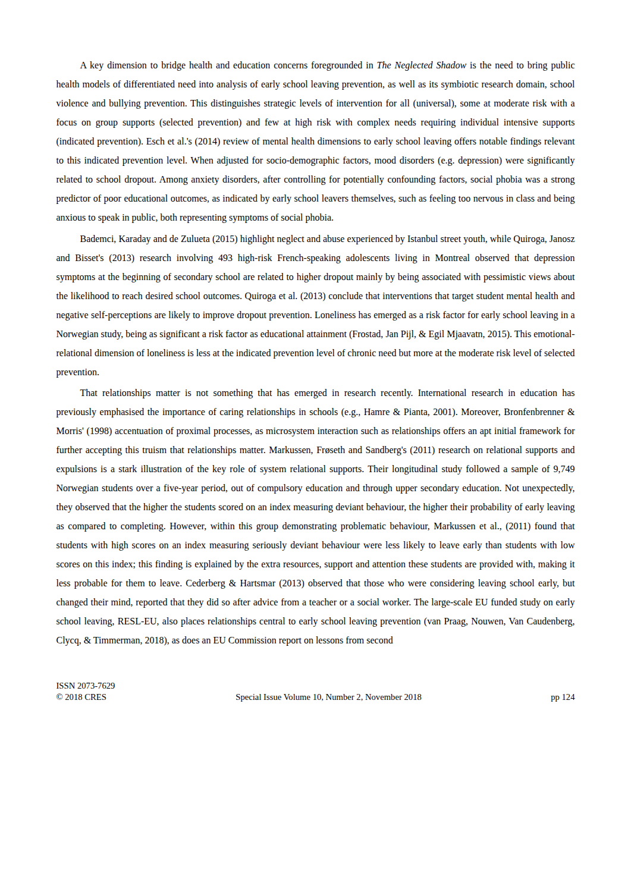A key dimension to bridge health and education concerns foregrounded in The Neglected Shadow is the need to bring public health models of differentiated need into analysis of early school leaving prevention, as well as its symbiotic research domain, school violence and bullying prevention. This distinguishes strategic levels of intervention for all (universal), some at moderate risk with a focus on group supports (selected prevention) and few at high risk with complex needs requiring individual intensive supports (indicated prevention). Esch et al.'s (2014) review of mental health dimensions to early school leaving offers notable findings relevant to this indicated prevention level. When adjusted for socio-demographic factors, mood disorders (e.g. depression) were significantly related to school dropout. Among anxiety disorders, after controlling for potentially confounding factors, social phobia was a strong predictor of poor educational outcomes, as indicated by early school leavers themselves, such as feeling too nervous in class and being anxious to speak in public, both representing symptoms of social phobia.
Bademci, Karaday and de Zulueta (2015) highlight neglect and abuse experienced by Istanbul street youth, while Quiroga, Janosz and Bisset's (2013) research involving 493 high-risk French-speaking adolescents living in Montreal observed that depression symptoms at the beginning of secondary school are related to higher dropout mainly by being associated with pessimistic views about the likelihood to reach desired school outcomes. Quiroga et al. (2013) conclude that interventions that target student mental health and negative self-perceptions are likely to improve dropout prevention. Loneliness has emerged as a risk factor for early school leaving in a Norwegian study, being as significant a risk factor as educational attainment (Frostad, Jan Pijl, & Egil Mjaavatn, 2015). This emotional-relational dimension of loneliness is less at the indicated prevention level of chronic need but more at the moderate risk level of selected prevention.
That relationships matter is not something that has emerged in research recently. International research in education has previously emphasised the importance of caring relationships in schools (e.g., Hamre & Pianta, 2001). Moreover, Bronfenbrenner & Morris' (1998) accentuation of proximal processes, as microsystem interaction such as relationships offers an apt initial framework for further accepting this truism that relationships matter. Markussen, Frøseth and Sandberg's (2011) research on relational supports and expulsions is a stark illustration of the key role of system relational supports. Their longitudinal study followed a sample of 9,749 Norwegian students over a five-year period, out of compulsory education and through upper secondary education. Not unexpectedly, they observed that the higher the students scored on an index measuring deviant behaviour, the higher their probability of early leaving as compared to completing. However, within this group demonstrating problematic behaviour, Markussen et al., (2011) found that students with high scores on an index measuring seriously deviant behaviour were less likely to leave early than students with low scores on this index; this finding is explained by the extra resources, support and attention these students are provided with, making it less probable for them to leave. Cederberg & Hartsmar (2013) observed that those who were considering leaving school early, but changed their mind, reported that they did so after advice from a teacher or a social worker. The large-scale EU funded study on early school leaving, RESL-EU, also places relationships central to early school leaving prevention (van Praag, Nouwen, Van Caudenberg, Clycq, & Timmerman, 2018), as does an EU Commission report on lessons from second
ISSN 2073-7629
© 2018 CRES Special Issue Volume 10, Number 2, November 2018 pp 124